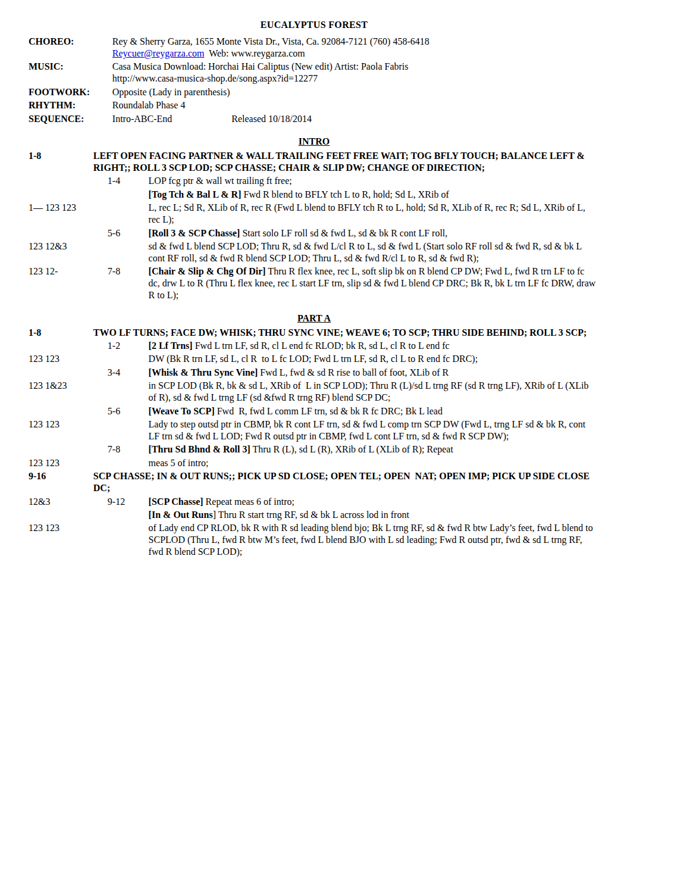EUCALYPTUS FOREST
| CHOREO: | Rey & Sherry Garza, 1655 Monte Vista Dr., Vista, Ca. 92084-7121 (760) 458-6418 Reycuer@reygarza.com Web: www.reygarza.com |
| MUSIC: | Casa Musica Download: Horchai Hai Caliptus (New edit) Artist: Paola Fabris http://www.casa-musica-shop.de/song.aspx?id=12277 |
| FOOTWORK: | Opposite (Lady in parenthesis) |
| RHYTHM: | Roundalab Phase 4 |
| SEQUENCE: | Intro-ABC-End Released 10/18/2014 |
INTRO
| 1-8 | LEFT OPEN FACING PARTNER & WALL TRAILING FEET FREE WAIT; TOG BFLY TOUCH; BALANCE LEFT & RIGHT;; ROLL 3 SCP LOD; SCP CHASSE; CHAIR & SLIP DW; CHANGE OF DIRECTION; |
| | 1-4 | LOP fcg ptr & wall wt trailing ft free; |
| | | [Tog Tch & Bal L & R] Fwd R blend to BFLY tch L to R, hold; Sd L, XRib of |
| 1— 123 123 | | L, rec L; Sd R, XLib of R, rec R (Fwd L blend to BFLY tch R to L, hold; Sd R, XLib of R, rec R; Sd L, XRib of L, rec L); |
| | 5-6 | [Roll 3 & SCP Chasse] Start solo LF roll sd & fwd L, sd & bk R cont LF roll, |
| 123 12&3 | | sd & fwd L blend SCP LOD; Thru R, sd & fwd L/cl R to L, sd & fwd L (Start solo RF roll sd & fwd R, sd & bk L cont RF roll, sd & fwd R blend SCP LOD; Thru L, sd & fwd R/cl L to R, sd & fwd R); |
| 123 12- | 7-8 | [Chair & Slip & Chg Of Dir] Thru R flex knee, rec L, soft slip bk on R blend CP DW; Fwd L, fwd R trn LF to fc dc, drw L to R (Thru L flex knee, rec L start LF trn, slip sd & fwd L blend CP DRC; Bk R, bk L trn LF fc DRW, draw R to L); |
PART A
| 1-8 | TWO LF TURNS; FACE DW; WHISK; THRU SYNC VINE; WEAVE 6; TO SCP; THRU SIDE BEHIND; ROLL 3 SCP; |
| | 1-2 | [2 Lf Trns] Fwd L trn LF, sd R, cl L end fc RLOD; bk R, sd L, cl R to L end fc |
| 123 123 | | DW (Bk R trn LF, sd L, cl R to L fc LOD; Fwd L trn LF, sd R, cl L to R end fc DRC); |
| | 3-4 | [Whisk & Thru Sync Vine] Fwd L, fwd & sd R rise to ball of foot, XLib of R |
| 123 1&23 | | in SCP LOD (Bk R, bk & sd L, XRib of L in SCP LOD); Thru R (L)/sd L trng RF (sd R trng LF), XRib of L (XLib of R), sd & fwd L trng LF (sd &fwd R trng RF) blend SCP DC; |
| | 5-6 | [Weave To SCP] Fwd R, fwd L comm LF trn, sd & bk R fc DRC; Bk L lead |
| 123 123 | | Lady to step outsd ptr in CBMP, bk R cont LF trn, sd & fwd L comp trn SCP DW (Fwd L, trng LF sd & bk R, cont LF trn sd & fwd L LOD; Fwd R outsd ptr in CBMP, fwd L cont LF trn, sd & fwd R SCP DW); |
| | 7-8 | [Thru Sd Bhnd & Roll 3] Thru R (L), sd L (R), XRib of L (XLib of R); Repeat |
| 123 123 | | meas 5 of intro; |
| 9-16 | SCP CHASSE; IN & OUT RUNS;; PICK UP SD CLOSE; OPEN TEL; OPEN NAT; OPEN IMP; PICK UP SIDE CLOSE DC; |
| 12&3 | 9-12 | [SCP Chasse] Repeat meas 6 of intro; |
| | | [In & Out Runs ] Thru R start trng RF, sd & bk L across lod in front |
| 123 123 | | of Lady end CP RLOD, bk R with R sd leading blend bjo; Bk L trng RF, sd & fwd R btw Lady’s feet, fwd L blend to SCPLOD (Thru L, fwd R btw M’s feet, fwd L blend BJO with L sd leading; Fwd R outsd ptr, fwd & sd L trng RF, fwd R blend SCP LOD); |